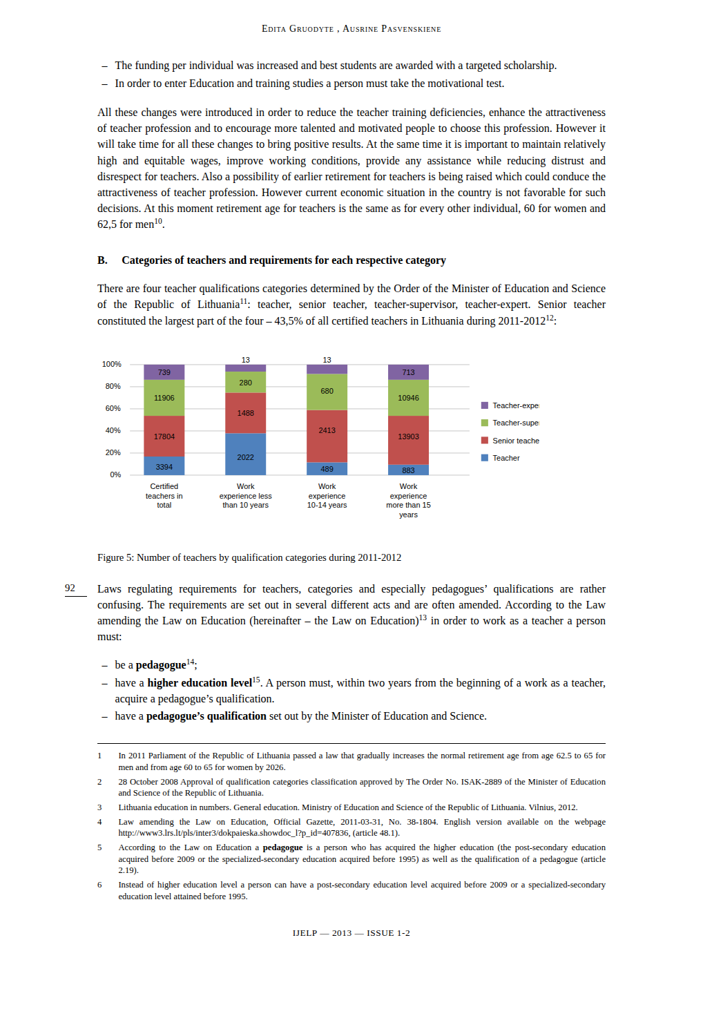Edita Gruodyte , Ausrine Pasvenskiene
The funding per individual was increased and best students are awarded with a targeted scholarship.
In order to enter Education and training studies a person must take the motivational test.
All these changes were introduced in order to reduce the teacher training deficiencies, enhance the attractiveness of teacher profession and to encourage more talented and motivated people to choose this profession. However it will take time for all these changes to bring positive results. At the same time it is important to maintain relatively high and equitable wages, improve working conditions, provide any assistance while reducing distrust and disrespect for teachers. Also a possibility of earlier retirement for teachers is being raised which could conduce the attractiveness of teacher profession. However current economic situation in the country is not favorable for such decisions. At this moment retirement age for teachers is the same as for every other individual, 60 for women and 62,5 for men10.
B. Categories of teachers and requirements for each respective category
There are four teacher qualifications categories determined by the Order of the Minister of Education and Science of the Republic of Lithuania11: teacher, senior teacher, teacher-supervisor, teacher-expert. Senior teacher constituted the largest part of the four – 43,5% of all certified teachers in Lithuania during 2011-201212:
100% 80% 60% 40% 20% 0% 3394 17804 11906 739 2022 1488 280 13 489 2413 680 13 883 13903 10946 713 Certified teachers in total Work experience less than 10 years Work experience 10-14 years Work experience more than 15 years Teacher-expert Teacher-supervisor Senior teacher Teacher
Figure 5: Number of teachers by qualification categories during 2011-2012
92
Laws regulating requirements for teachers, categories and especially pedagogues’ qualifications are rather confusing. The requirements are set out in several different acts and are often amended. According to the Law amending the Law on Education (hereinafter – the Law on Education)13 in order to work as a teacher a person must:
be a pedagogue14;
have a higher education level15. A person must, within two years from the beginning of a work as a teacher, acquire a pedagogue’s qualification.
have a pedagogue’s qualification set out by the Minister of Education and Science.
In 2011 Parliament of the Republic of Lithuania passed a law that gradually increases the normal retirement age from age 62.5 to 65 for men and from age 60 to 65 for women by 2026.
28 October 2008 Approval of qualification categories classification approved by The Order No. ISAK-2889 of the Minister of Education and Science of the Republic of Lithuania.
Lithuania education in numbers. General education. Ministry of Education and Science of the Republic of Lithuania. Vilnius, 2012.
Law amending the Law on Education, Official Gazette, 2011-03-31, No. 38-1804. English version available on the webpage http://www3.lrs.lt/pls/inter3/dokpaieska.showdoc_l?p_id=407836, (article 48.1).
According to the Law on Education a pedagogue is a person who has acquired the higher education (the post-secondary education acquired before 2009 or the specialized-secondary education acquired before 1995) as well as the qualification of a pedagogue (article 2.19).
Instead of higher education level a person can have a post-secondary education level acquired before 2009 or a specialized-secondary education level attained before 1995.
IJELP — 2013 — ISSUE 1-2